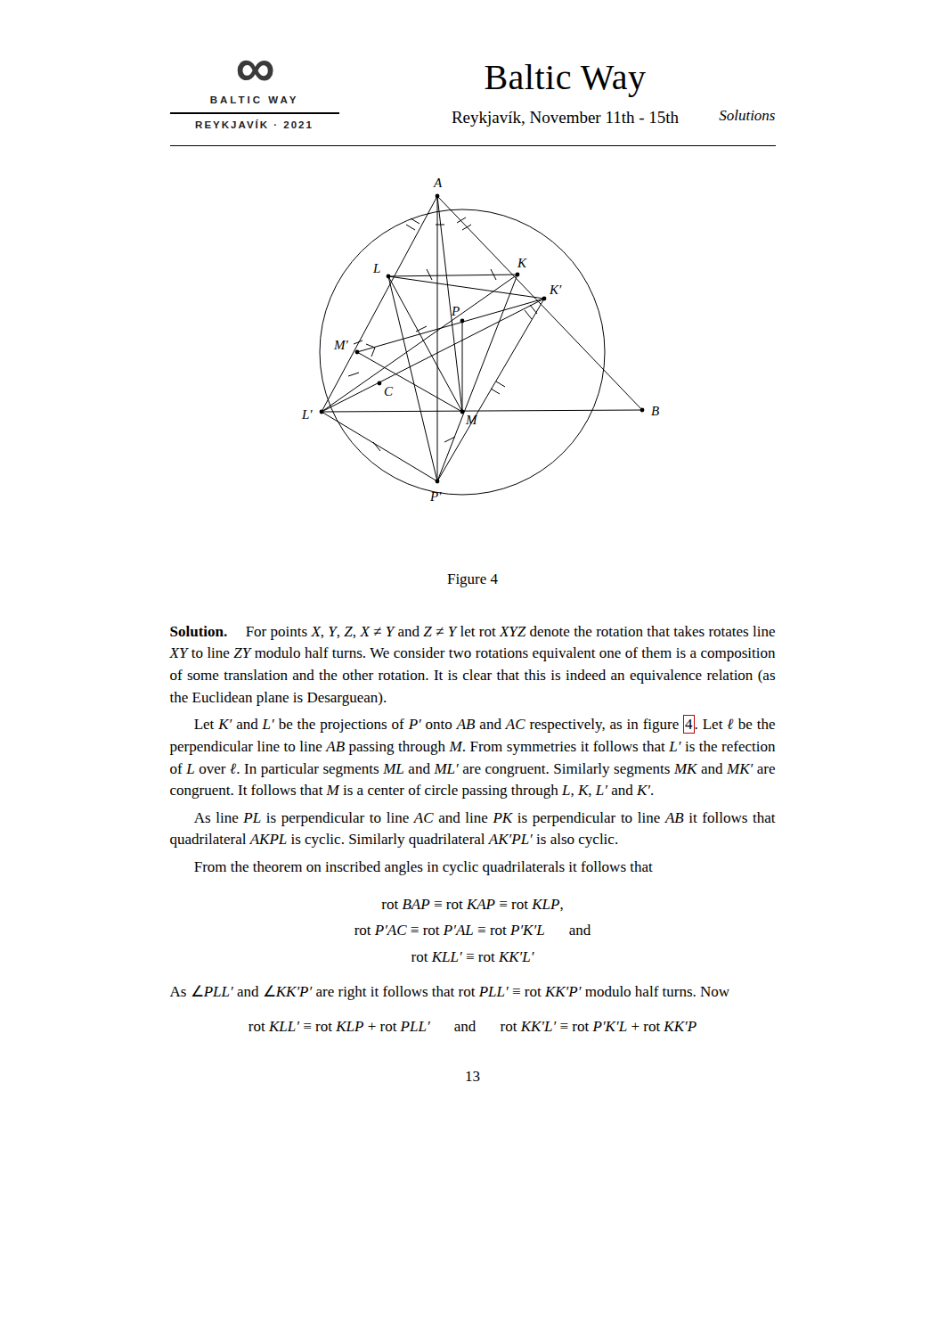∞
BALTIC WAY
REYKJAVÍK · 2021
Baltic Way
Reykjavík, November 11th - 15th
Solutions
A L K K′ P M′ C L′ M B P′
Figure 4
Solution. For points X, Y, Z, X ≠ Y and Z ≠ Y let rot XYZ denote the rotation that takes rotates line XY to line ZY modulo half turns. We consider two rotations equivalent one of them is a composition of some translation and the other rotation. It is clear that this is indeed an equivalence relation (as the Euclidean plane is Desarguean).
Let K′ and L′ be the projections of P′ onto AB and AC respectively, as in figure 4. Let ℓ be the perpendicular line to line AB passing through M. From symmetries it follows that L′ is the refection of L over ℓ. In particular segments ML and ML′ are congruent. Similarly segments MK and MK′ are congruent. It follows that M is a center of circle passing through L, K, L′ and K′.
As line PL is perpendicular to line AC and line PK is perpendicular to line AB it follows that quadrilateral AKPL is cyclic. Similarly quadrilateral AK′PL′ is also cyclic.
From the theorem on inscribed angles in cyclic quadrilaterals it follows that
rot BAP ≡ rot KAP ≡ rot KLP,
rot P′AC ≡ rot P′AL ≡ rot P′K′L and
rot KLL′ ≡ rot KK′L′
As ∠PLL′ and ∠KK′P′ are right it follows that rot PLL′ ≡ rot KK′P′ modulo half turns. Now
rot KLL′ ≡ rot KLP + rot PLL′and rot KK′L′ ≡ rot P′K′L + rot KK′P
13